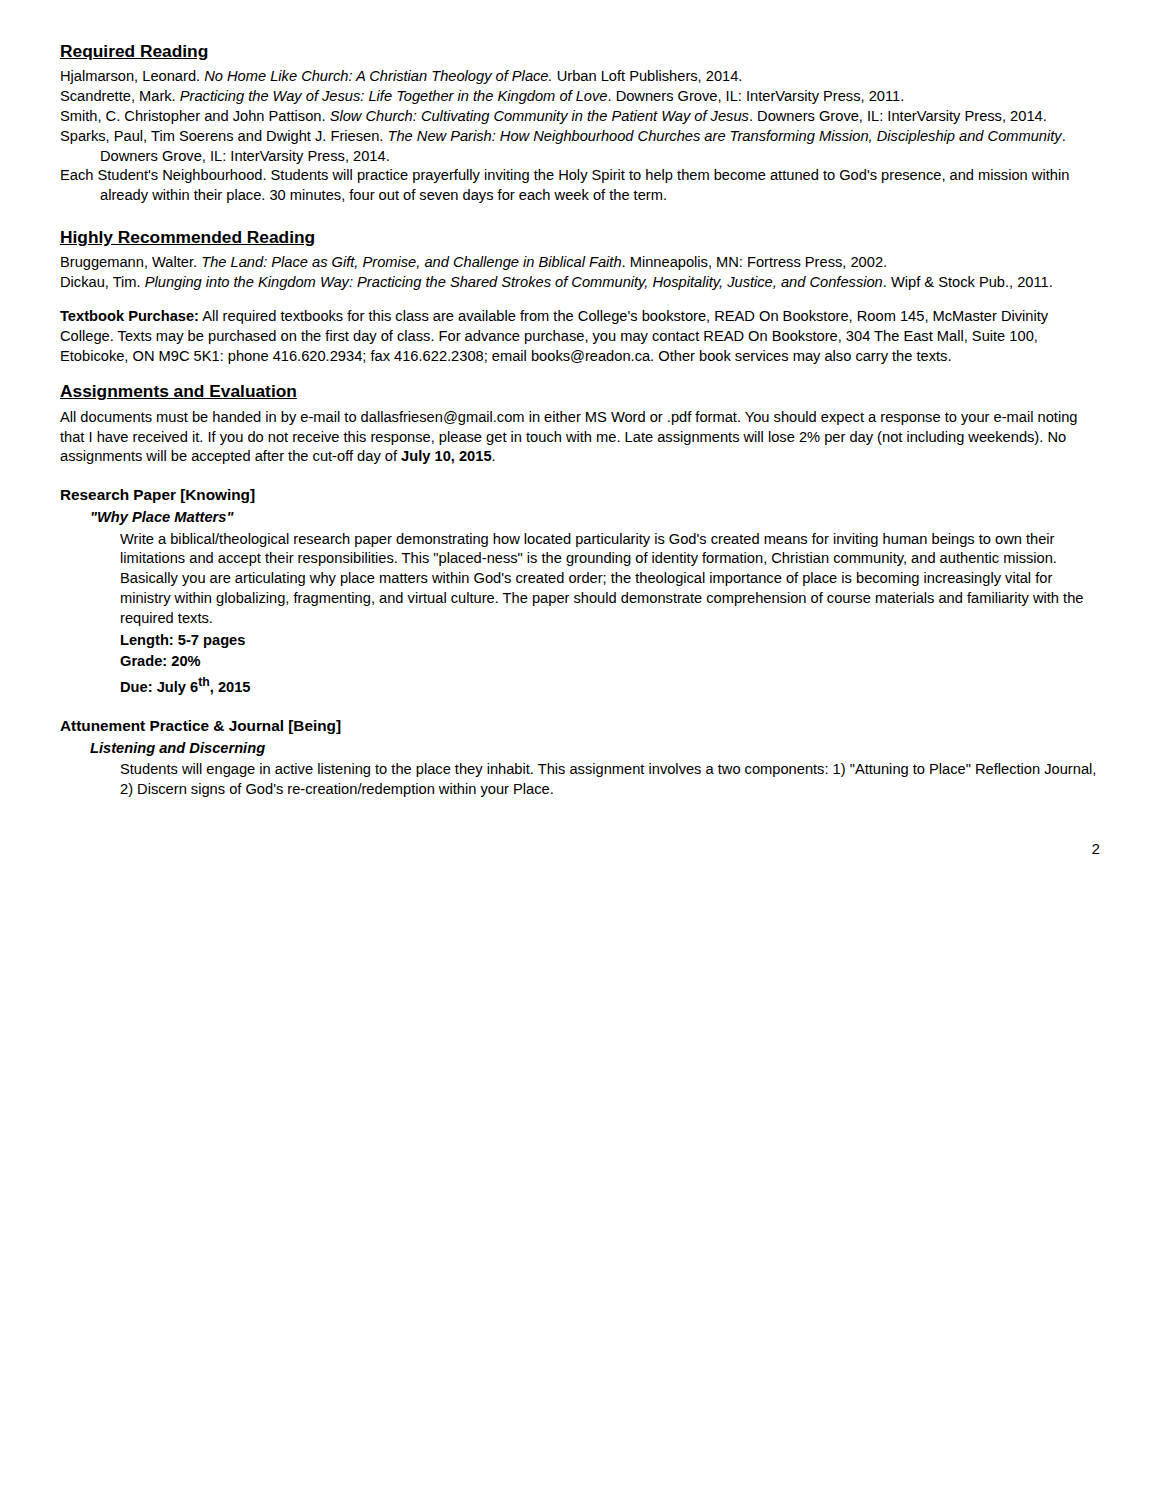Required Reading
Hjalmarson, Leonard. No Home Like Church: A Christian Theology of Place. Urban Loft Publishers, 2014.
Scandrette, Mark. Practicing the Way of Jesus: Life Together in the Kingdom of Love. Downers Grove, IL: InterVarsity Press, 2011.
Smith, C. Christopher and John Pattison. Slow Church: Cultivating Community in the Patient Way of Jesus. Downers Grove, IL: InterVarsity Press, 2014.
Sparks, Paul, Tim Soerens and Dwight J. Friesen. The New Parish: How Neighbourhood Churches are Transforming Mission, Discipleship and Community. Downers Grove, IL: InterVarsity Press, 2014.
Each Student's Neighbourhood. Students will practice prayerfully inviting the Holy Spirit to help them become attuned to God's presence, and mission within already within their place. 30 minutes, four out of seven days for each week of the term.
Highly Recommended Reading
Bruggemann, Walter. The Land: Place as Gift, Promise, and Challenge in Biblical Faith. Minneapolis, MN: Fortress Press, 2002.
Dickau, Tim. Plunging into the Kingdom Way: Practicing the Shared Strokes of Community, Hospitality, Justice, and Confession. Wipf & Stock Pub., 2011.
Textbook Purchase: All required textbooks for this class are available from the College's bookstore, READ On Bookstore, Room 145, McMaster Divinity College. Texts may be purchased on the first day of class. For advance purchase, you may contact READ On Bookstore, 304 The East Mall, Suite 100, Etobicoke, ON M9C 5K1: phone 416.620.2934; fax 416.622.2308; email books@readon.ca. Other book services may also carry the texts.
Assignments and Evaluation
All documents must be handed in by e-mail to dallasfriesen@gmail.com in either MS Word or .pdf format. You should expect a response to your e-mail noting that I have received it. If you do not receive this response, please get in touch with me. Late assignments will lose 2% per day (not including weekends). No assignments will be accepted after the cut-off day of July 10, 2015.
Research Paper [Knowing]
"Why Place Matters"
Write a biblical/theological research paper demonstrating how located particularity is God's created means for inviting human beings to own their limitations and accept their responsibilities. This "placed-ness" is the grounding of identity formation, Christian community, and authentic mission. Basically you are articulating why place matters within God's created order; the theological importance of place is becoming increasingly vital for ministry within globalizing, fragmenting, and virtual culture. The paper should demonstrate comprehension of course materials and familiarity with the required texts.
Length: 5-7 pages
Grade: 20%
Due: July 6th, 2015
Attunement Practice & Journal [Being]
Listening and Discerning
Students will engage in active listening to the place they inhabit. This assignment involves a two components: 1) "Attuning to Place" Reflection Journal, 2) Discern signs of God's re-creation/redemption within your Place.
2